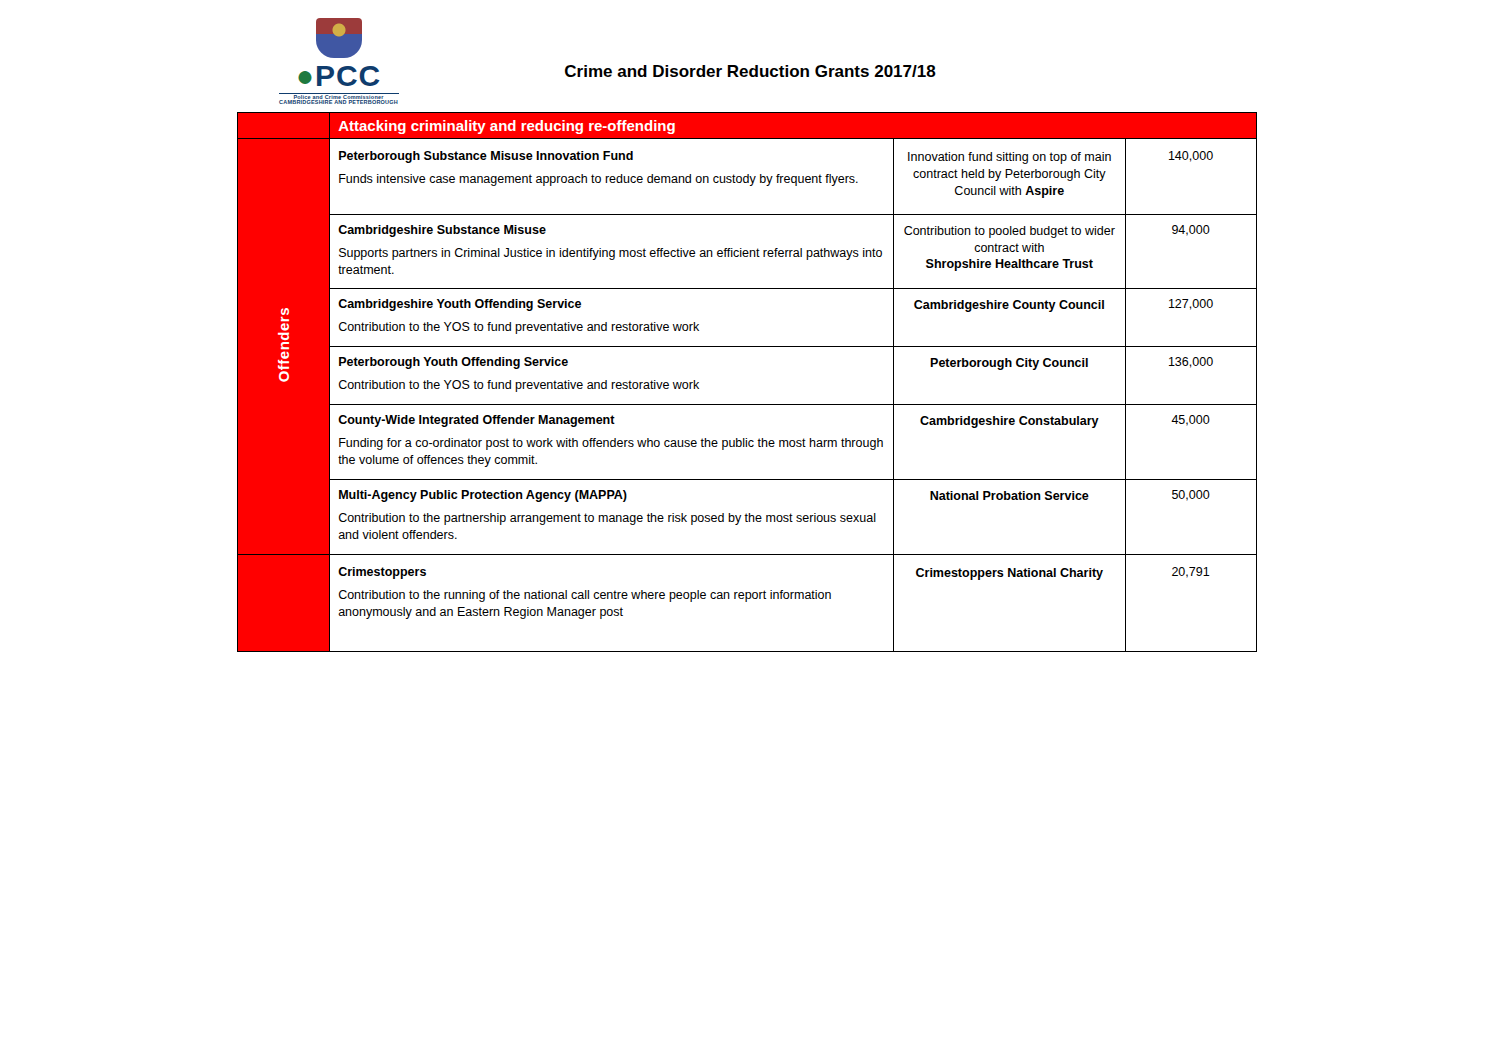●PCC
Police and Crime Commissioner
CAMBRIDGESHIRE AND PETERBOROUGH
Crime and Disorder Reduction Grants 2017/18
| | Attacking criminality and reducing re-offending |
| Offenders | Peterborough Substance Misuse Innovation Fund Funds intensive case management approach to reduce demand on custody by frequent flyers. | Innovation fund sitting on top of main contract held by Peterborough City Council with Aspire | 140,000 |
| Cambridgeshire Substance Misuse Supports partners in Criminal Justice in identifying most effective an efficient referral pathways into treatment. | Contribution to pooled budget to wider contract with Shropshire Healthcare Trust | 94,000 |
| Cambridgeshire Youth Offending Service Contribution to the YOS to fund preventative and restorative work | Cambridgeshire County Council | 127,000 |
| Peterborough Youth Offending Service Contribution to the YOS to fund preventative and restorative work | Peterborough City Council | 136,000 |
| County-Wide Integrated Offender Management Funding for a co-ordinator post to work with offenders who cause the public the most harm through the volume of offences they commit. | Cambridgeshire Constabulary | 45,000 |
| Multi-Agency Public Protection Agency (MAPPA) Contribution to the partnership arrangement to manage the risk posed by the most serious sexual and violent offenders. | National Probation Service | 50,000 |
| | Crimestoppers Contribution to the running of the national call centre where people can report information anonymously and an Eastern Region Manager post | Crimestoppers National Charity | 20,791 |